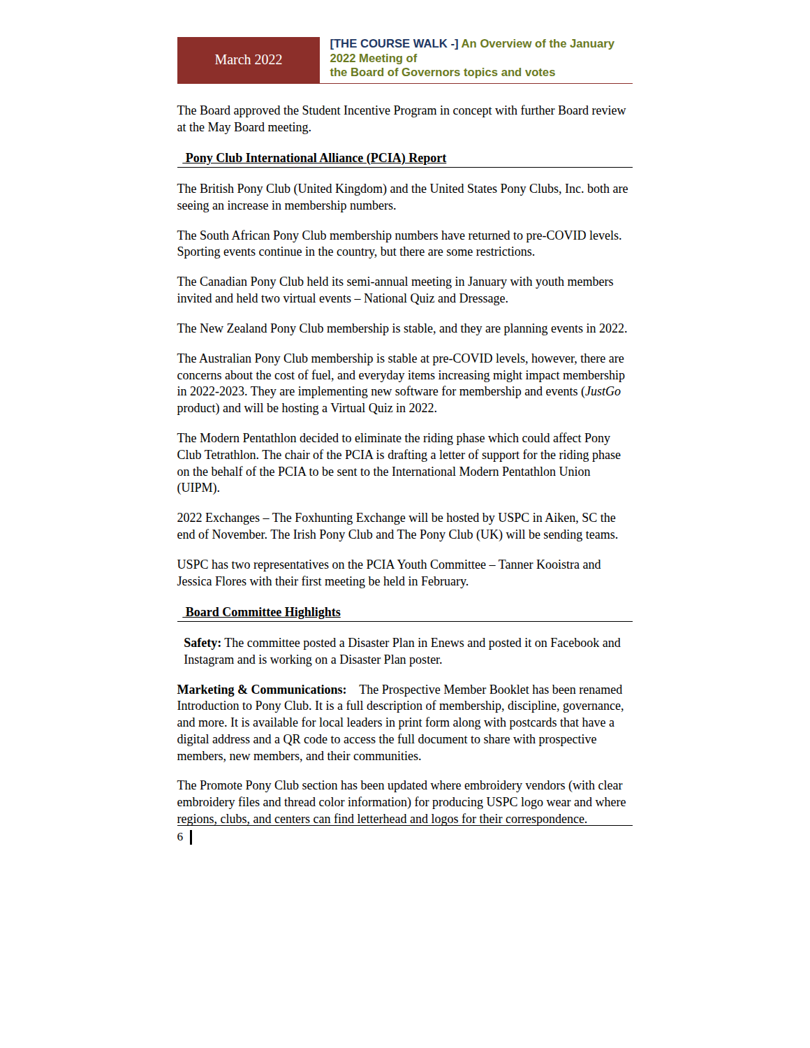March 2022
[THE COURSE WALK -] An Overview of the January 2022 Meeting of
the Board of Governors topics and votes
The Board approved the Student Incentive Program in concept with further Board review at the May Board meeting.
Pony Club International Alliance (PCIA) Report
The British Pony Club (United Kingdom) and the United States Pony Clubs, Inc. both are seeing an increase in membership numbers.
The South African Pony Club membership numbers have returned to pre-COVID levels. Sporting events continue in the country, but there are some restrictions.
The Canadian Pony Club held its semi-annual meeting in January with youth members invited and held two virtual events – National Quiz and Dressage.
The New Zealand Pony Club membership is stable, and they are planning events in 2022.
The Australian Pony Club membership is stable at pre-COVID levels, however, there are concerns about the cost of fuel, and everyday items increasing might impact membership in 2022-2023. They are implementing new software for membership and events (JustGo product) and will be hosting a Virtual Quiz in 2022.
The Modern Pentathlon decided to eliminate the riding phase which could affect Pony Club Tetrathlon. The chair of the PCIA is drafting a letter of support for the riding phase on the behalf of the PCIA to be sent to the International Modern Pentathlon Union (UIPM).
2022 Exchanges – The Foxhunting Exchange will be hosted by USPC in Aiken, SC the end of November. The Irish Pony Club and The Pony Club (UK) will be sending teams.
USPC has two representatives on the PCIA Youth Committee – Tanner Kooistra and Jessica Flores with their first meeting be held in February.
Board Committee Highlights
Safety: The committee posted a Disaster Plan in Enews and posted it on Facebook and Instagram and is working on a Disaster Plan poster.
Marketing & Communications: The Prospective Member Booklet has been renamed Introduction to Pony Club. It is a full description of membership, discipline, governance, and more. It is available for local leaders in print form along with postcards that have a digital address and a QR code to access the full document to share with prospective members, new members, and their communities.
The Promote Pony Club section has been updated where embroidery vendors (with clear embroidery files and thread color information) for producing USPC logo wear and where regions, clubs, and centers can find letterhead and logos for their correspondence.
6